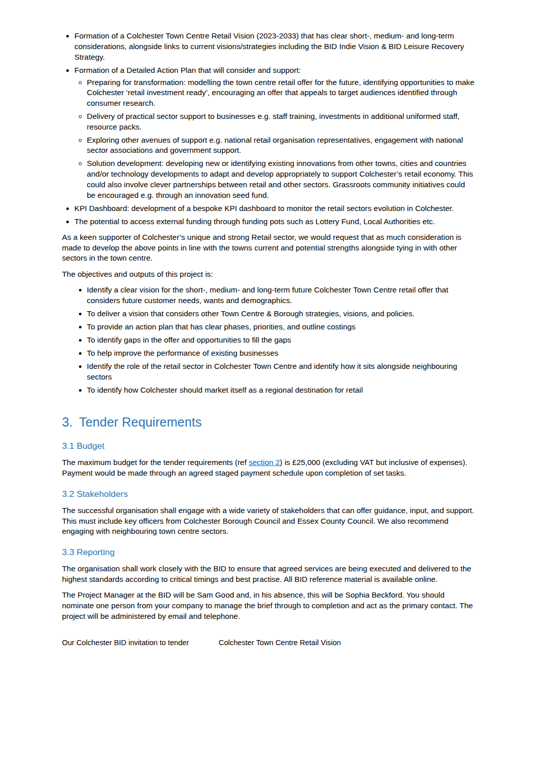Formation of a Colchester Town Centre Retail Vision (2023-2033) that has clear short-, medium- and long-term considerations, alongside links to current visions/strategies including the BID Indie Vision & BID Leisure Recovery Strategy.
Formation of a Detailed Action Plan that will consider and support:
Preparing for transformation: modelling the town centre retail offer for the future, identifying opportunities to make Colchester ‘retail investment ready’, encouraging an offer that appeals to target audiences identified through consumer research.
Delivery of practical sector support to businesses e.g. staff training, investments in additional uniformed staff, resource packs.
Exploring other avenues of support e.g. national retail organisation representatives, engagement with national sector associations and government support.
Solution development: developing new or identifying existing innovations from other towns, cities and countries and/or technology developments to adapt and develop appropriately to support Colchester’s retail economy. This could also involve clever partnerships between retail and other sectors. Grassroots community initiatives could be encouraged e.g. through an innovation seed fund.
KPI Dashboard: development of a bespoke KPI dashboard to monitor the retail sectors evolution in Colchester.
The potential to access external funding through funding pots such as Lottery Fund, Local Authorities etc.
As a keen supporter of Colchester’s unique and strong Retail sector, we would request that as much consideration is made to develop the above points in line with the towns current and potential strengths alongside tying in with other sectors in the town centre.
The objectives and outputs of this project is:
Identify a clear vision for the short-, medium- and long-term future Colchester Town Centre retail offer that considers future customer needs, wants and demographics.
To deliver a vision that considers other Town Centre & Borough strategies, visions, and policies.
To provide an action plan that has clear phases, priorities, and outline costings
To identify gaps in the offer and opportunities to fill the gaps
To help improve the performance of existing businesses
Identify the role of the retail sector in Colchester Town Centre and identify how it sits alongside neighbouring sectors
To identify how Colchester should market itself as a regional destination for retail
3. Tender Requirements
3.1 Budget
The maximum budget for the tender requirements (ref section 2) is £25,000 (excluding VAT but inclusive of expenses). Payment would be made through an agreed staged payment schedule upon completion of set tasks.
3.2 Stakeholders
The successful organisation shall engage with a wide variety of stakeholders that can offer guidance, input, and support. This must include key officers from Colchester Borough Council and Essex County Council. We also recommend engaging with neighbouring town centre sectors.
3.3 Reporting
The organisation shall work closely with the BID to ensure that agreed services are being executed and delivered to the highest standards according to critical timings and best practise. All BID reference material is available online.
The Project Manager at the BID will be Sam Good and, in his absence, this will be Sophia Beckford. You should nominate one person from your company to manage the brief through to completion and act as the primary contact. The project will be administered by email and telephone.
Our Colchester BID invitation to tender Colchester Town Centre Retail Vision